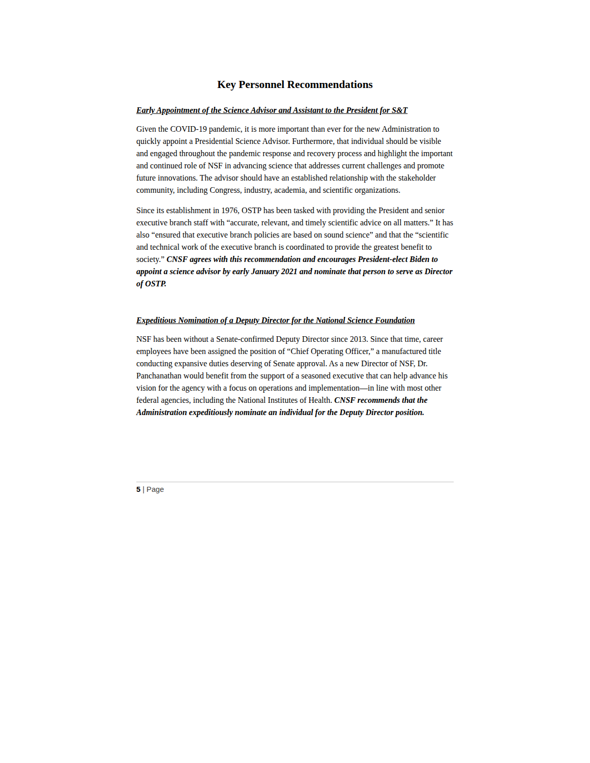Key Personnel Recommendations
Early Appointment of the Science Advisor and Assistant to the President for S&T
Given the COVID-19 pandemic, it is more important than ever for the new Administration to quickly appoint a Presidential Science Advisor. Furthermore, that individual should be visible and engaged throughout the pandemic response and recovery process and highlight the important and continued role of NSF in advancing science that addresses current challenges and promote future innovations. The advisor should have an established relationship with the stakeholder community, including Congress, industry, academia, and scientific organizations.
Since its establishment in 1976, OSTP has been tasked with providing the President and senior executive branch staff with “accurate, relevant, and timely scientific advice on all matters.” It has also “ensured that executive branch policies are based on sound science” and that the “scientific and technical work of the executive branch is coordinated to provide the greatest benefit to society.” CNSF agrees with this recommendation and encourages President-elect Biden to appoint a science advisor by early January 2021 and nominate that person to serve as Director of OSTP.
Expeditious Nomination of a Deputy Director for the National Science Foundation
NSF has been without a Senate-confirmed Deputy Director since 2013. Since that time, career employees have been assigned the position of “Chief Operating Officer,” a manufactured title conducting expansive duties deserving of Senate approval. As a new Director of NSF, Dr. Panchanathan would benefit from the support of a seasoned executive that can help advance his vision for the agency with a focus on operations and implementation—in line with most other federal agencies, including the National Institutes of Health. CNSF recommends that the Administration expeditiously nominate an individual for the Deputy Director position.
5 | Page